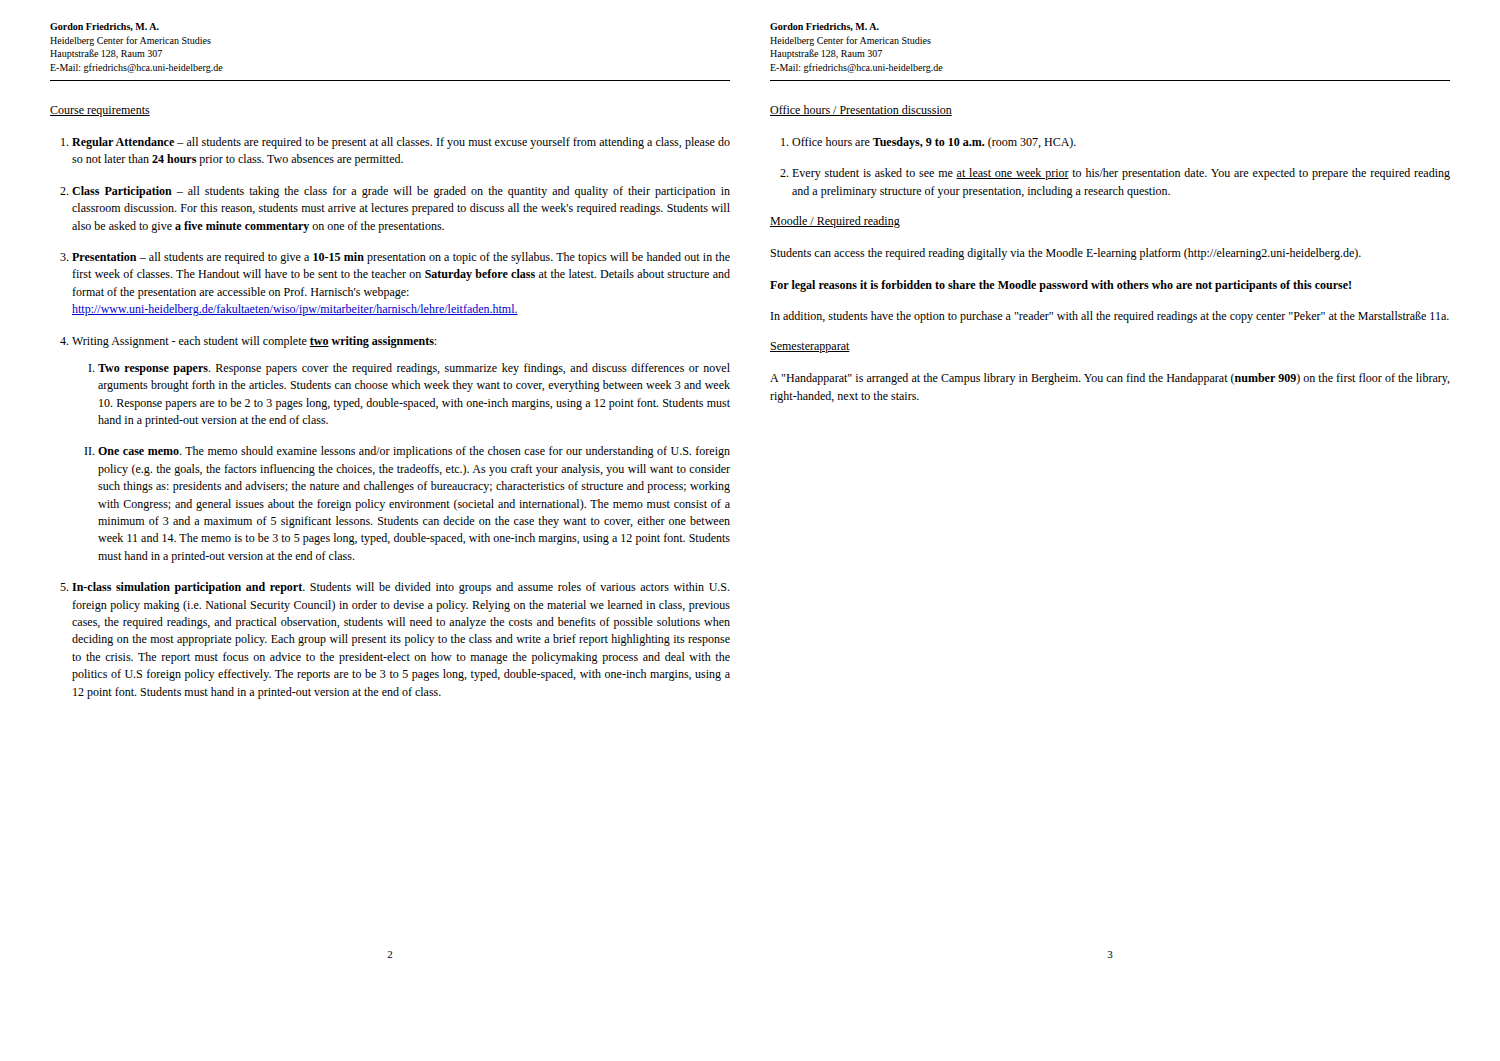Gordon Friedrichs, M. A.
Heidelberg Center for American Studies
Hauptstraße 128, Raum 307
E-Mail: gfriedrichs@hca.uni-heidelberg.de
Course requirements
Regular Attendance – all students are required to be present at all classes. If you must excuse yourself from attending a class, please do so not later than 24 hours prior to class. Two absences are permitted.
Class Participation – all students taking the class for a grade will be graded on the quantity and quality of their participation in classroom discussion. For this reason, students must arrive at lectures prepared to discuss all the week's required readings. Students will also be asked to give a five minute commentary on one of the presentations.
Presentation – all students are required to give a 10-15 min presentation on a topic of the syllabus. The topics will be handed out in the first week of classes. The Handout will have to be sent to the teacher on Saturday before class at the latest. Details about structure and format of the presentation are accessible on Prof. Harnisch's webpage:
http://www.uni-heidelberg.de/fakultaeten/wiso/ipw/mitarbeiter/harnisch/lehre/leitfaden.html.
Writing Assignment - each student will complete two writing assignments:
Two response papers. Response papers cover the required readings, summarize key findings, and discuss differences or novel arguments brought forth in the articles. Students can choose which week they want to cover, everything between week 3 and week 10. Response papers are to be 2 to 3 pages long, typed, double-spaced, with one-inch margins, using a 12 point font. Students must hand in a printed-out version at the end of class.
One case memo. The memo should examine lessons and/or implications of the chosen case for our understanding of U.S. foreign policy (e.g. the goals, the factors influencing the choices, the tradeoffs, etc.). As you craft your analysis, you will want to consider such things as: presidents and advisers; the nature and challenges of bureaucracy; characteristics of structure and process; working with Congress; and general issues about the foreign policy environment (societal and international). The memo must consist of a minimum of 3 and a maximum of 5 significant lessons. Students can decide on the case they want to cover, either one between week 11 and 14. The memo is to be 3 to 5 pages long, typed, double-spaced, with one-inch margins, using a 12 point font. Students must hand in a printed-out version at the end of class.
In-class simulation participation and report. Students will be divided into groups and assume roles of various actors within U.S. foreign policy making (i.e. National Security Council) in order to devise a policy. Relying on the material we learned in class, previous cases, the required readings, and practical observation, students will need to analyze the costs and benefits of possible solutions when deciding on the most appropriate policy. Each group will present its policy to the class and write a brief report highlighting its response to the crisis. The report must focus on advice to the president-elect on how to manage the policymaking process and deal with the politics of U.S foreign policy effectively. The reports are to be 3 to 5 pages long, typed, double-spaced, with one-inch margins, using a 12 point font. Students must hand in a printed-out version at the end of class.
2
Gordon Friedrichs, M. A.
Heidelberg Center for American Studies
Hauptstraße 128, Raum 307
E-Mail: gfriedrichs@hca.uni-heidelberg.de
Office hours / Presentation discussion
Office hours are Tuesdays, 9 to 10 a.m. (room 307, HCA).
Every student is asked to see me at least one week prior to his/her presentation date. You are expected to prepare the required reading and a preliminary structure of your presentation, including a research question.
Moodle / Required reading
Students can access the required reading digitally via the Moodle E-learning platform (http://elearning2.uni-heidelberg.de).
For legal reasons it is forbidden to share the Moodle password with others who are not participants of this course!
In addition, students have the option to purchase a "reader" with all the required readings at the copy center "Peker" at the Marstallstraße 11a.
Semesterapparat
A "Handapparat" is arranged at the Campus library in Bergheim. You can find the Handapparat (number 909) on the first floor of the library, right-handed, next to the stairs.
3